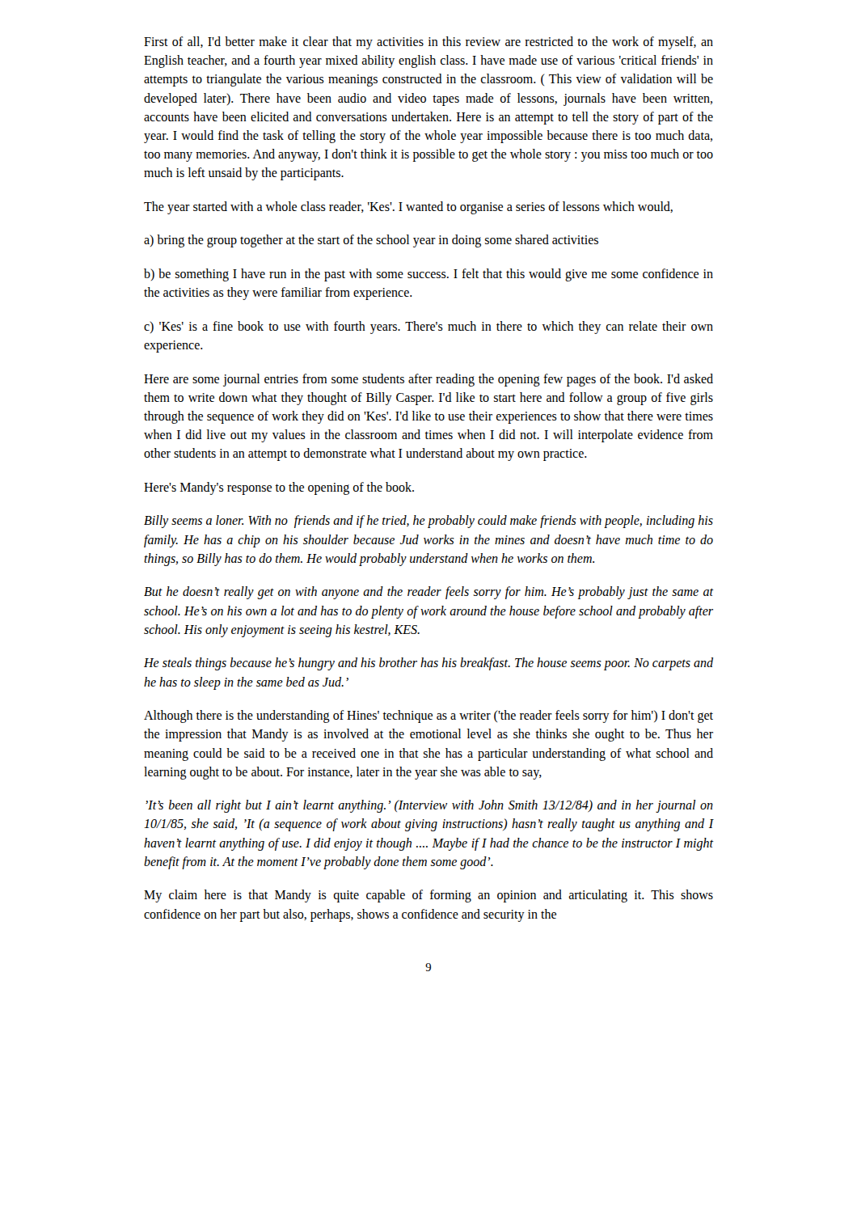First of all, I'd better make it clear that my activities in this review are restricted to the work of myself, an English teacher, and a fourth year mixed ability english class. I have made use of various 'critical friends' in attempts to triangulate the various meanings constructed in the classroom. ( This view of validation will be developed later). There have been audio and video tapes made of lessons, journals have been written, accounts have been elicited and conversations undertaken. Here is an attempt to tell the story of part of the year. I would find the task of telling the story of the whole year impossible because there is too much data, too many memories. And anyway, I don't think it is possible to get the whole story : you miss too much or too much is left unsaid by the participants.
The year started with a whole class reader, 'Kes'. I wanted to organise a series of lessons which would,
a) bring the group together at the start of the school year in doing some shared activities
b) be something I have run in the past with some success. I felt that this would give me some confidence in the activities as they were familiar from experience.
c) 'Kes' is a fine book to use with fourth years. There's much in there to which they can relate their own experience.
Here are some journal entries from some students after reading the opening few pages of the book. I'd asked them to write down what they thought of Billy Casper. I'd like to start here and follow a group of five girls through the sequence of work they did on 'Kes'. I'd like to use their experiences to show that there were times when I did live out my values in the classroom and times when I did not. I will interpolate evidence from other students in an attempt to demonstrate what I understand about my own practice.
Here's Mandy's response to the opening of the book.
Billy seems a loner. With no friends and if he tried, he probably could make friends with people, including his family. He has a chip on his shoulder because Jud works in the mines and doesn’t have much time to do things, so Billy has to do them. He would probably understand when he works on them.
But he doesn’t really get on with anyone and the reader feels sorry for him. He’s probably just the same at school. He’s on his own a lot and has to do plenty of work around the house before school and probably after school. His only enjoyment is seeing his kestrel, KES.
He steals things because he’s hungry and his brother has his breakfast. The house seems poor. No carpets and he has to sleep in the same bed as Jud.’
Although there is the understanding of Hines' technique as a writer ('the reader feels sorry for him') I don't get the impression that Mandy is as involved at the emotional level as she thinks she ought to be. Thus her meaning could be said to be a received one in that she has a particular understanding of what school and learning ought to be about. For instance, later in the year she was able to say,
’It’s been all right but I ain’t learnt anything.’ (Interview with John Smith 13/12/84) and in her journal on 10/1/85, she said, ’It (a sequence of work about giving instructions) hasn’t really taught us anything and I haven’t learnt anything of use. I did enjoy it though .... Maybe if I had the chance to be the instructor I might benefit from it. At the moment I’ve probably done them some good’.
My claim here is that Mandy is quite capable of forming an opinion and articulating it. This shows confidence on her part but also, perhaps, shows a confidence and security in the
9